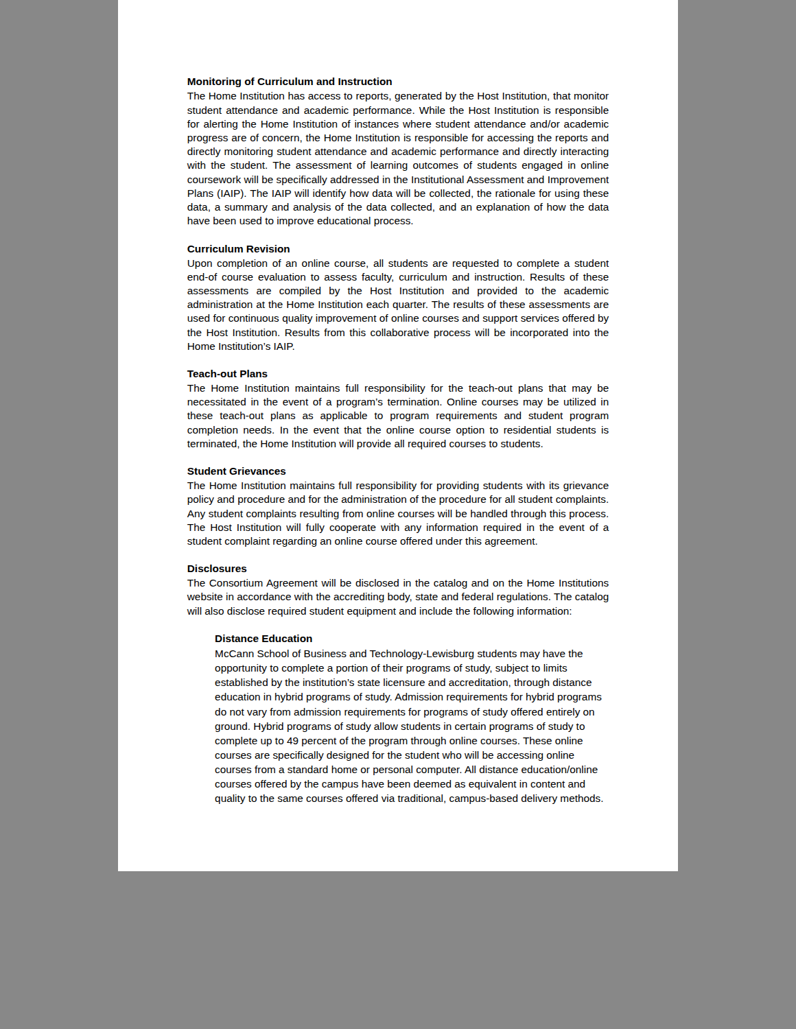Monitoring of Curriculum and Instruction
The Home Institution has access to reports, generated by the Host Institution, that monitor student attendance and academic performance. While the Host Institution is responsible for alerting the Home Institution of instances where student attendance and/or academic progress are of concern, the Home Institution is responsible for accessing the reports and directly monitoring student attendance and academic performance and directly interacting with the student. The assessment of learning outcomes of students engaged in online coursework will be specifically addressed in the Institutional Assessment and Improvement Plans (IAIP). The IAIP will identify how data will be collected, the rationale for using these data, a summary and analysis of the data collected, and an explanation of how the data have been used to improve educational process.
Curriculum Revision
Upon completion of an online course, all students are requested to complete a student end-of course evaluation to assess faculty, curriculum and instruction. Results of these assessments are compiled by the Host Institution and provided to the academic administration at the Home Institution each quarter. The results of these assessments are used for continuous quality improvement of online courses and support services offered by the Host Institution. Results from this collaborative process will be incorporated into the Home Institution’s IAIP.
Teach-out Plans
The Home Institution maintains full responsibility for the teach-out plans that may be necessitated in the event of a program’s termination. Online courses may be utilized in these teach-out plans as applicable to program requirements and student program completion needs. In the event that the online course option to residential students is terminated, the Home Institution will provide all required courses to students.
Student Grievances
The Home Institution maintains full responsibility for providing students with its grievance policy and procedure and for the administration of the procedure for all student complaints. Any student complaints resulting from online courses will be handled through this process. The Host Institution will fully cooperate with any information required in the event of a student complaint regarding an online course offered under this agreement.
Disclosures
The Consortium Agreement will be disclosed in the catalog and on the Home Institutions website in accordance with the accrediting body, state and federal regulations. The catalog will also disclose required student equipment and include the following information:
Distance Education
McCann School of Business and Technology-Lewisburg students may have the opportunity to complete a portion of their programs of study, subject to limits established by the institution’s state licensure and accreditation, through distance education in hybrid programs of study. Admission requirements for hybrid programs do not vary from admission requirements for programs of study offered entirely on ground. Hybrid programs of study allow students in certain programs of study to complete up to 49 percent of the program through online courses. These online courses are specifically designed for the student who will be accessing online courses from a standard home or personal computer. All distance education/online courses offered by the campus have been deemed as equivalent in content and quality to the same courses offered via traditional, campus-based delivery methods.